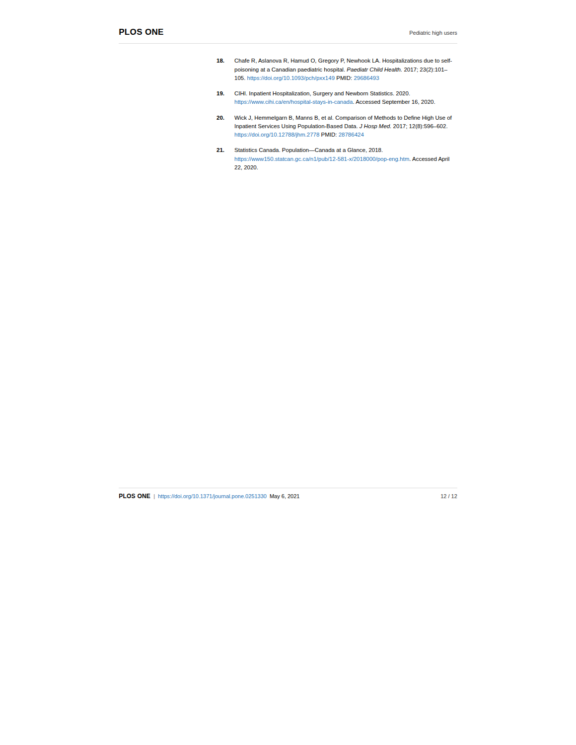PLOS ONE
Pediatric high users
18. Chafe R, Aslanova R, Hamud O, Gregory P, Newhook LA. Hospitalizations due to self-poisoning at a Canadian paediatric hospital. Paediatr Child Health. 2017; 23(2):101–105. https://doi.org/10.1093/pch/pxx149 PMID: 29686493
19. CIHI. Inpatient Hospitalization, Surgery and Newborn Statistics. 2020. https://www.cihi.ca/en/hospital-stays-in-canada. Accessed September 16, 2020.
20. Wick J, Hemmelgarn B, Manns B, et al. Comparison of Methods to Define High Use of Inpatient Services Using Population-Based Data. J Hosp Med. 2017; 12(8):596–602. https://doi.org/10.12788/jhm.2778 PMID: 28786424
21. Statistics Canada. Population—Canada at a Glance, 2018. https://www150.statcan.gc.ca/n1/pub/12-581-x/2018000/pop-eng.htm. Accessed April 22, 2020.
PLOS ONE | https://doi.org/10.1371/journal.pone.0251330 May 6, 2021
12 / 12